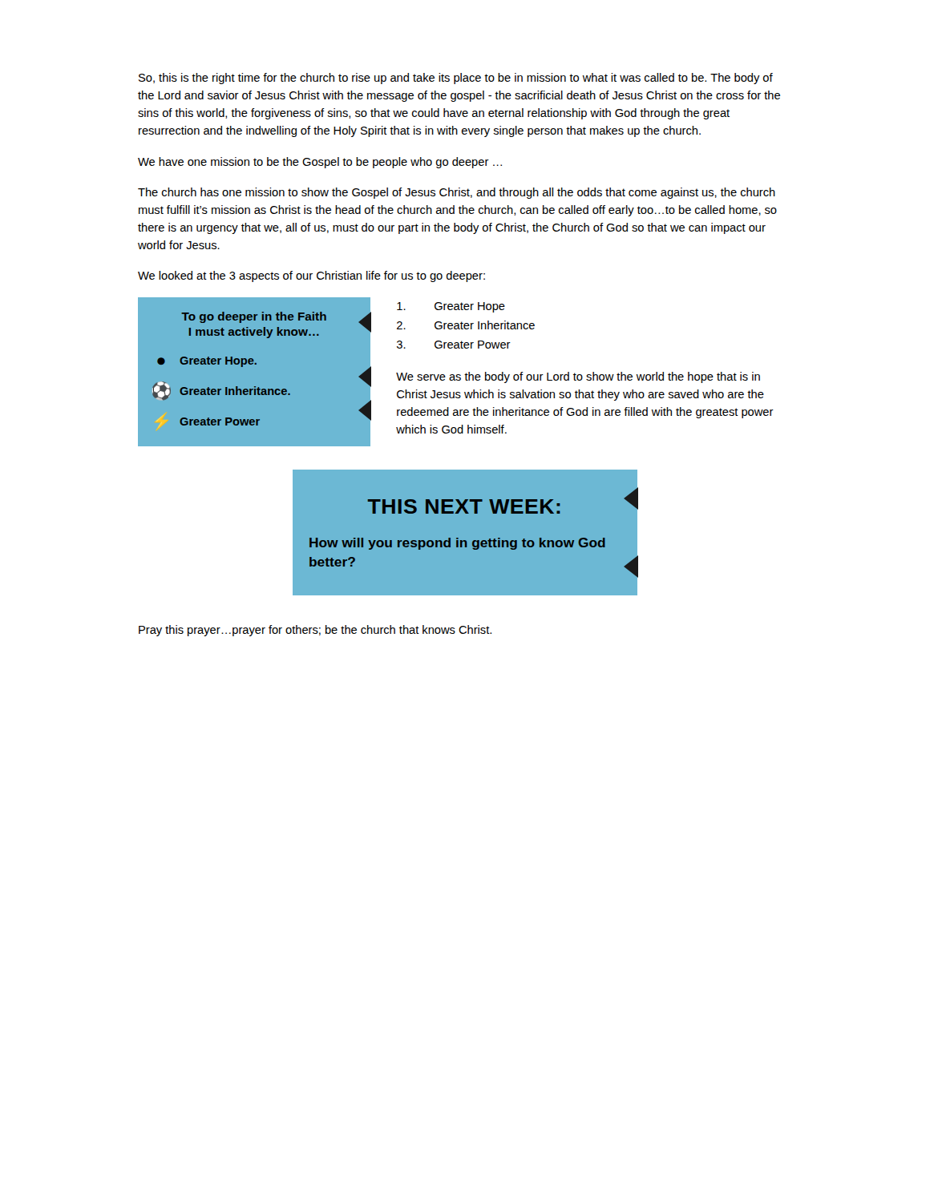So, this is the right time for the church to rise up and take its place to be in mission to what it was called to be. The body of the Lord and savior of Jesus Christ with the message of the gospel - the sacrificial death of Jesus Christ on the cross for the sins of this world, the forgiveness of sins, so that we could have an eternal relationship with God through the great resurrection and the indwelling of the Holy Spirit that is in with every single person that makes up the church.
We have one mission to be the Gospel to be people who go deeper …
The church has one mission to show the Gospel of Jesus Christ, and through all the odds that come against us, the church must fulfill it’s mission as Christ is the head of the church and the church, can be called off early too…to be called home, so there is an urgency that we, all of us, must do our part in the body of Christ, the Church of God so that we can impact our world for Jesus.
We looked at the 3 aspects of our Christian life for us to go deeper:
To go deeper in the Faith
I must actively know…
●Greater Hope.
⚽Greater Inheritance.
⚡Greater Power
1. Greater Hope
2. Greater Inheritance
3. Greater Power
We serve as the body of our Lord to show the world the hope that is in Christ Jesus which is salvation so that they who are saved who are the redeemed are the inheritance of God in are filled with the greatest power which is God himself.
THIS NEXT WEEK:
How will you respond in getting to know God better?
Pray this prayer…prayer for others; be the church that knows Christ.